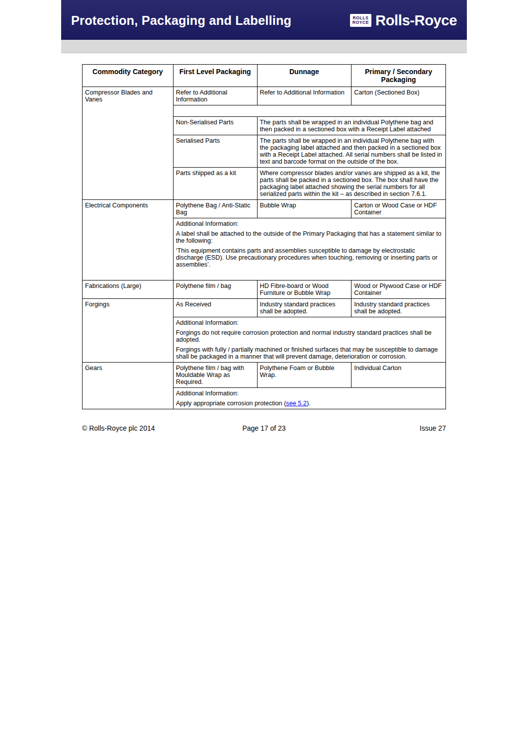Protection, Packaging and Labelling
ROLLS
ROYCE
Rolls-Royce
| Commodity Category | First Level Packaging | Dunnage | Primary / Secondary Packaging |
| --- | --- | --- | --- |
| Compressor Blades and Vanes | Refer to Additional Information | Refer to Additional Information | Carton (Sectioned Box) |
| Non-Serialised Parts | The parts shall be wrapped in an individual Polythene bag and then packed in a sectioned box with a Receipt Label attached |
| Serialised Parts | The parts shall be wrapped in an individual Polythene bag with the packaging label attached and then packed in a sectioned box with a Receipt Label attached. All serial numbers shall be listed in text and barcode format on the outside of the box. |
| Parts shipped as a kit | Where compressor blades and/or vanes are shipped as a kit, the parts shall be packed in a sectioned box. The box shall have the packaging label attached showing the serial numbers for all serialized parts within the kit – as described in section 7.6.1. |
| Electrical Components | Polythene Bag / Anti-Static Bag | Bubble Wrap | Carton or Wood Case or HDF Container |
| Additional Information: A label shall be attached to the outside of the Primary Packaging that has a statement similar to the following: ‘This equipment contains parts and assemblies susceptible to damage by electrostatic discharge (ESD). Use precautionary procedures when touching, removing or inserting parts or assemblies’. |
| Fabrications (Large) | Polythene film / bag | HD Fibre-board or Wood Furniture or Bubble Wrap | Wood or Plywood Case or HDF Container |
| Forgings | As Received | Industry standard practices shall be adopted. | Industry standard practices shall be adopted. |
| Additional Information: Forgings do not require corrosion protection and normal industry standard practices shall be adopted. Forgings with fully / partially machined or finished surfaces that may be susceptible to damage shall be packaged in a manner that will prevent damage, deterioration or corrosion. |
| Gears | Polythene film / bag with Mouldable Wrap as Required. | Polythene Foam or Bubble Wrap. | Individual Carton |
| Additional Information: Apply appropriate corrosion protection ( see 5.2 ). |
© Rolls-Royce plc 2014
Page 17 of 23
Issue 27